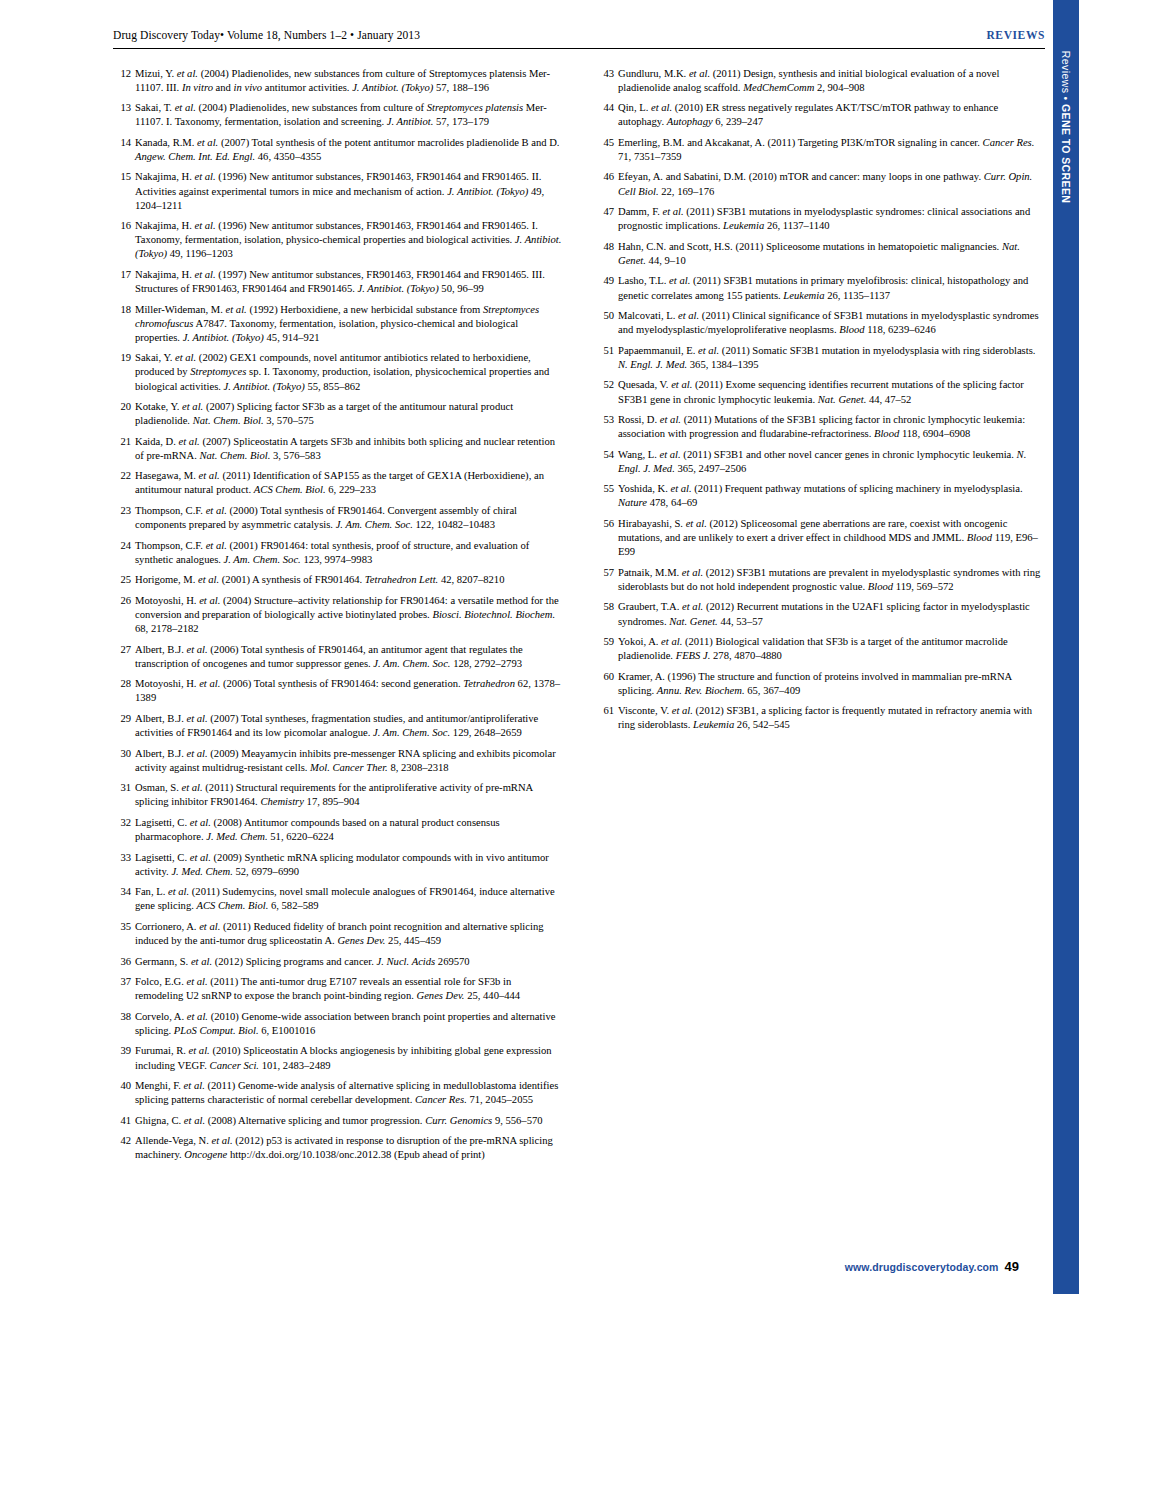Reviews • GENE TO SCREEN
Drug Discovery Today• Volume 18, Numbers 1–2 • January 2013
Reviews
12 Mizui, Y. et al. (2004) Pladienolides, new substances from culture of Streptomyces platensis Mer-11107. III. In vitro and in vivo antitumor activities. J. Antibiot. (Tokyo) 57, 188–196
13 Sakai, T. et al. (2004) Pladienolides, new substances from culture of Streptomyces platensis Mer-11107. I. Taxonomy, fermentation, isolation and screening. J. Antibiot. 57, 173–179
14 Kanada, R.M. et al. (2007) Total synthesis of the potent antitumor macrolides pladienolide B and D. Angew. Chem. Int. Ed. Engl. 46, 4350–4355
15 Nakajima, H. et al. (1996) New antitumor substances, FR901463, FR901464 and FR901465. II. Activities against experimental tumors in mice and mechanism of action. J. Antibiot. (Tokyo) 49, 1204–1211
16 Nakajima, H. et al. (1996) New antitumor substances, FR901463, FR901464 and FR901465. I. Taxonomy, fermentation, isolation, physico-chemical properties and biological activities. J. Antibiot. (Tokyo) 49, 1196–1203
17 Nakajima, H. et al. (1997) New antitumor substances, FR901463, FR901464 and FR901465. III. Structures of FR901463, FR901464 and FR901465. J. Antibiot. (Tokyo) 50, 96–99
18 Miller-Wideman, M. et al. (1992) Herboxidiene, a new herbicidal substance from Streptomyces chromofuscus A7847. Taxonomy, fermentation, isolation, physico-chemical and biological properties. J. Antibiot. (Tokyo) 45, 914–921
19 Sakai, Y. et al. (2002) GEX1 compounds, novel antitumor antibiotics related to herboxidiene, produced by Streptomyces sp. I. Taxonomy, production, isolation, physicochemical properties and biological activities. J. Antibiot. (Tokyo) 55, 855–862
20 Kotake, Y. et al. (2007) Splicing factor SF3b as a target of the antitumour natural product pladienolide. Nat. Chem. Biol. 3, 570–575
21 Kaida, D. et al. (2007) Spliceostatin A targets SF3b and inhibits both splicing and nuclear retention of pre-mRNA. Nat. Chem. Biol. 3, 576–583
22 Hasegawa, M. et al. (2011) Identification of SAP155 as the target of GEX1A (Herboxidiene), an antitumour natural product. ACS Chem. Biol. 6, 229–233
23 Thompson, C.F. et al. (2000) Total synthesis of FR901464. Convergent assembly of chiral components prepared by asymmetric catalysis. J. Am. Chem. Soc. 122, 10482–10483
24 Thompson, C.F. et al. (2001) FR901464: total synthesis, proof of structure, and evaluation of synthetic analogues. J. Am. Chem. Soc. 123, 9974–9983
25 Horigome, M. et al. (2001) A synthesis of FR901464. Tetrahedron Lett. 42, 8207–8210
26 Motoyoshi, H. et al. (2004) Structure–activity relationship for FR901464: a versatile method for the conversion and preparation of biologically active biotinylated probes. Biosci. Biotechnol. Biochem. 68, 2178–2182
27 Albert, B.J. et al. (2006) Total synthesis of FR901464, an antitumor agent that regulates the transcription of oncogenes and tumor suppressor genes. J. Am. Chem. Soc. 128, 2792–2793
28 Motoyoshi, H. et al. (2006) Total synthesis of FR901464: second generation. Tetrahedron 62, 1378–1389
29 Albert, B.J. et al. (2007) Total syntheses, fragmentation studies, and antitumor/antiproliferative activities of FR901464 and its low picomolar analogue. J. Am. Chem. Soc. 129, 2648–2659
30 Albert, B.J. et al. (2009) Meayamycin inhibits pre-messenger RNA splicing and exhibits picomolar activity against multidrug-resistant cells. Mol. Cancer Ther. 8, 2308–2318
31 Osman, S. et al. (2011) Structural requirements for the antiproliferative activity of pre-mRNA splicing inhibitor FR901464. Chemistry 17, 895–904
32 Lagisetti, C. et al. (2008) Antitumor compounds based on a natural product consensus pharmacophore. J. Med. Chem. 51, 6220–6224
33 Lagisetti, C. et al. (2009) Synthetic mRNA splicing modulator compounds with in vivo antitumor activity. J. Med. Chem. 52, 6979–6990
34 Fan, L. et al. (2011) Sudemycins, novel small molecule analogues of FR901464, induce alternative gene splicing. ACS Chem. Biol. 6, 582–589
35 Corrionero, A. et al. (2011) Reduced fidelity of branch point recognition and alternative splicing induced by the anti-tumor drug spliceostatin A. Genes Dev. 25, 445–459
36 Germann, S. et al. (2012) Splicing programs and cancer. J. Nucl. Acids 269570
37 Folco, E.G. et al. (2011) The anti-tumor drug E7107 reveals an essential role for SF3b in remodeling U2 snRNP to expose the branch point-binding region. Genes Dev. 25, 440–444
38 Corvelo, A. et al. (2010) Genome-wide association between branch point properties and alternative splicing. PLoS Comput. Biol. 6, E1001016
39 Furumai, R. et al. (2010) Spliceostatin A blocks angiogenesis by inhibiting global gene expression including VEGF. Cancer Sci. 101, 2483–2489
40 Menghi, F. et al. (2011) Genome-wide analysis of alternative splicing in medulloblastoma identifies splicing patterns characteristic of normal cerebellar development. Cancer Res. 71, 2045–2055
41 Ghigna, C. et al. (2008) Alternative splicing and tumor progression. Curr. Genomics 9, 556–570
42 Allende-Vega, N. et al. (2012) p53 is activated in response to disruption of the pre-mRNA splicing machinery. Oncogene http://dx.doi.org/10.1038/onc.2012.38 (Epub ahead of print)
43 Gundluru, M.K. et al. (2011) Design, synthesis and initial biological evaluation of a novel pladienolide analog scaffold. MedChemComm 2, 904–908
44 Qin, L. et al. (2010) ER stress negatively regulates AKT/TSC/mTOR pathway to enhance autophagy. Autophagy 6, 239–247
45 Emerling, B.M. and Akcakanat, A. (2011) Targeting PI3K/mTOR signaling in cancer. Cancer Res. 71, 7351–7359
46 Efeyan, A. and Sabatini, D.M. (2010) mTOR and cancer: many loops in one pathway. Curr. Opin. Cell Biol. 22, 169–176
47 Damm, F. et al. (2011) SF3B1 mutations in myelodysplastic syndromes: clinical associations and prognostic implications. Leukemia 26, 1137–1140
48 Hahn, C.N. and Scott, H.S. (2011) Spliceosome mutations in hematopoietic malignancies. Nat. Genet. 44, 9–10
49 Lasho, T.L. et al. (2011) SF3B1 mutations in primary myelofibrosis: clinical, histopathology and genetic correlates among 155 patients. Leukemia 26, 1135–1137
50 Malcovati, L. et al. (2011) Clinical significance of SF3B1 mutations in myelodysplastic syndromes and myelodysplastic/myeloproliferative neoplasms. Blood 118, 6239–6246
51 Papaemmanuil, E. et al. (2011) Somatic SF3B1 mutation in myelodysplasia with ring sideroblasts. N. Engl. J. Med. 365, 1384–1395
52 Quesada, V. et al. (2011) Exome sequencing identifies recurrent mutations of the splicing factor SF3B1 gene in chronic lymphocytic leukemia. Nat. Genet. 44, 47–52
53 Rossi, D. et al. (2011) Mutations of the SF3B1 splicing factor in chronic lymphocytic leukemia: association with progression and fludarabine-refractoriness. Blood 118, 6904–6908
54 Wang, L. et al. (2011) SF3B1 and other novel cancer genes in chronic lymphocytic leukemia. N. Engl. J. Med. 365, 2497–2506
55 Yoshida, K. et al. (2011) Frequent pathway mutations of splicing machinery in myelodysplasia. Nature 478, 64–69
56 Hirabayashi, S. et al. (2012) Spliceosomal gene aberrations are rare, coexist with oncogenic mutations, and are unlikely to exert a driver effect in childhood MDS and JMML. Blood 119, E96–E99
57 Patnaik, M.M. et al. (2012) SF3B1 mutations are prevalent in myelodysplastic syndromes with ring sideroblasts but do not hold independent prognostic value. Blood 119, 569–572
58 Graubert, T.A. et al. (2012) Recurrent mutations in the U2AF1 splicing factor in myelodysplastic syndromes. Nat. Genet. 44, 53–57
59 Yokoi, A. et al. (2011) Biological validation that SF3b is a target of the antitumor macrolide pladienolide. FEBS J. 278, 4870–4880
60 Kramer, A. (1996) The structure and function of proteins involved in mammalian pre-mRNA splicing. Annu. Rev. Biochem. 65, 367–409
61 Visconte, V. et al. (2012) SF3B1, a splicing factor is frequently mutated in refractory anemia with ring sideroblasts. Leukemia 26, 542–545
www.drugdiscoverytoday.com 49